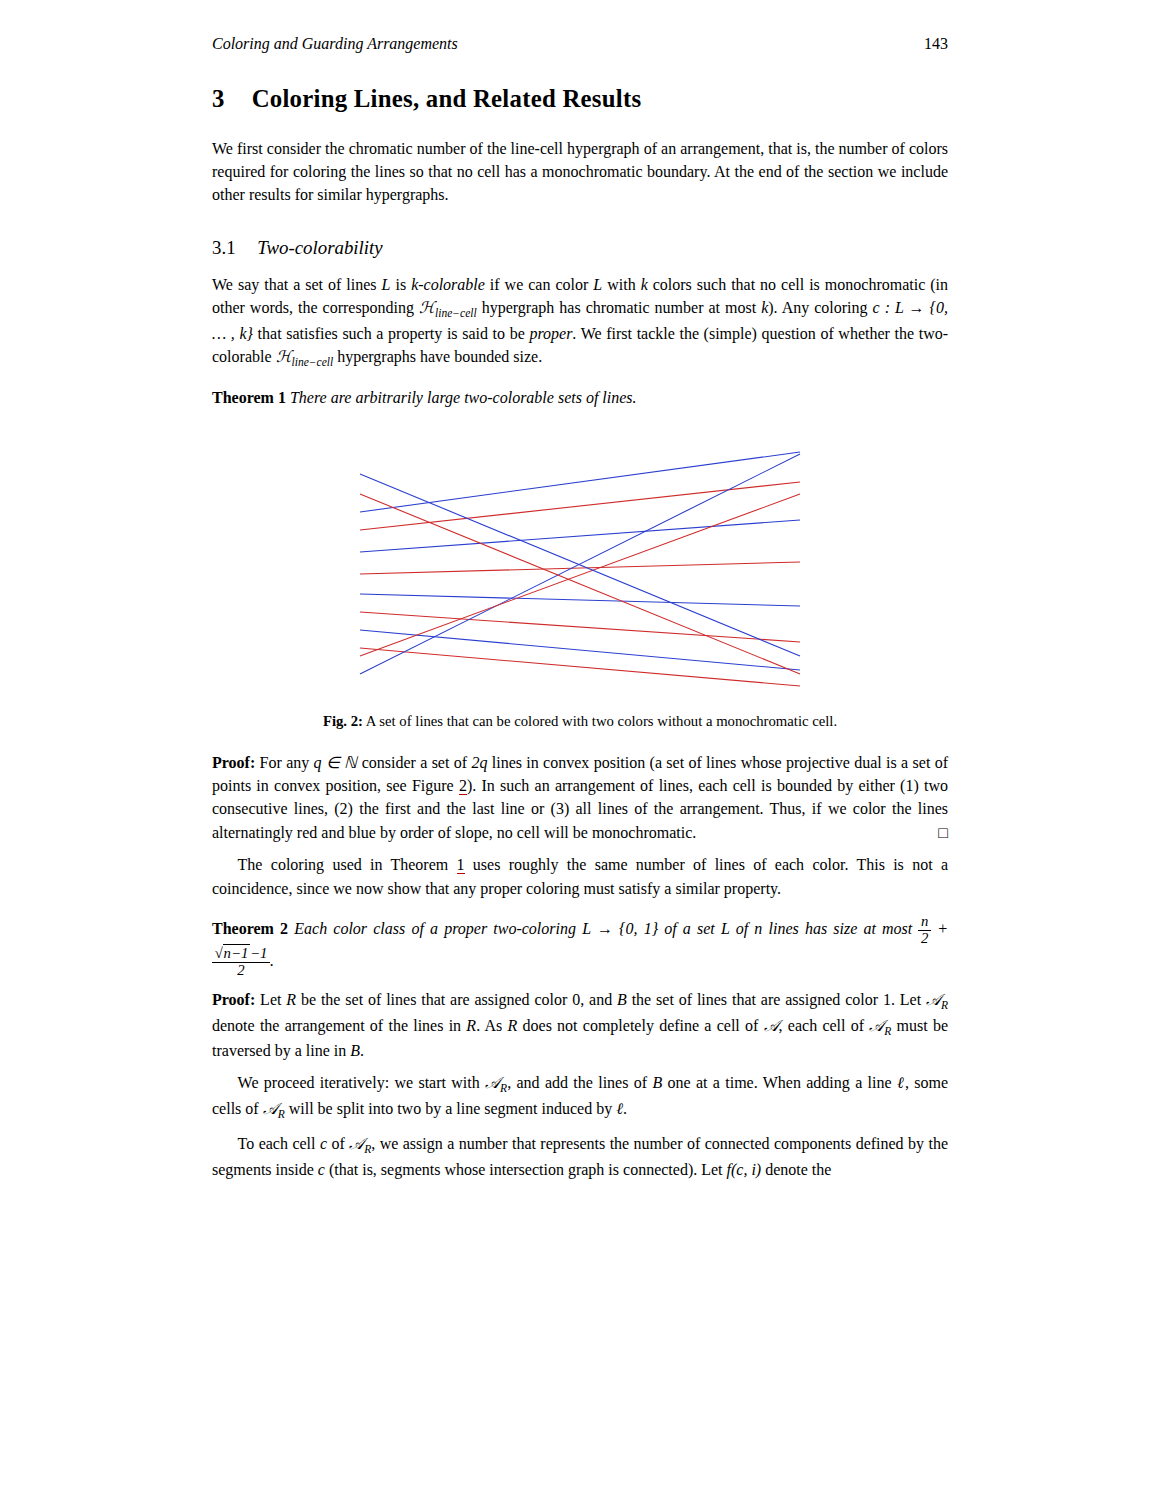Coloring and Guarding Arrangements 143
3 Coloring Lines, and Related Results
We first consider the chromatic number of the line-cell hypergraph of an arrangement, that is, the number of colors required for coloring the lines so that no cell has a monochromatic boundary. At the end of the section we include other results for similar hypergraphs.
3.1 Two-colorability
We say that a set of lines L is k-colorable if we can color L with k colors such that no cell is monochromatic (in other words, the corresponding ℋline−cell hypergraph has chromatic number at most k). Any coloring c : L → {0, … , k} that satisfies such a property is said to be proper. We first tackle the (simple) question of whether the two-colorable ℋline−cell hypergraphs have bounded size.
Theorem 1 There are arbitrarily large two-colorable sets of lines.
Fig. 2: A set of lines that can be colored with two colors without a monochromatic cell.
Proof: For any q ∈ ℕ consider a set of 2q lines in convex position (a set of lines whose projective dual is a set of points in convex position, see Figure 2). In such an arrangement of lines, each cell is bounded by either (1) two consecutive lines, (2) the first and the last line or (3) all lines of the arrangement. Thus, if we color the lines alternatingly red and blue by order of slope, no cell will be monochromatic. □
The coloring used in Theorem 1 uses roughly the same number of lines of each color. This is not a coincidence, since we now show that any proper coloring must satisfy a similar property.
Theorem 2 Each color class of a proper two-coloring L → {0, 1} of a set L of n lines has size at most n 2 + √n−1−12.
Proof: Let R be the set of lines that are assigned color 0, and B the set of lines that are assigned color 1. Let 𝒜R denote the arrangement of the lines in R. As R does not completely define a cell of 𝒜, each cell of 𝒜R must be traversed by a line in B.
We proceed iteratively: we start with 𝒜R, and add the lines of B one at a time. When adding a line ℓ, some cells of 𝒜R will be split into two by a line segment induced by ℓ.
To each cell c of 𝒜R, we assign a number that represents the number of connected components defined by the segments inside c (that is, segments whose intersection graph is connected). Let f(c, i) denote the